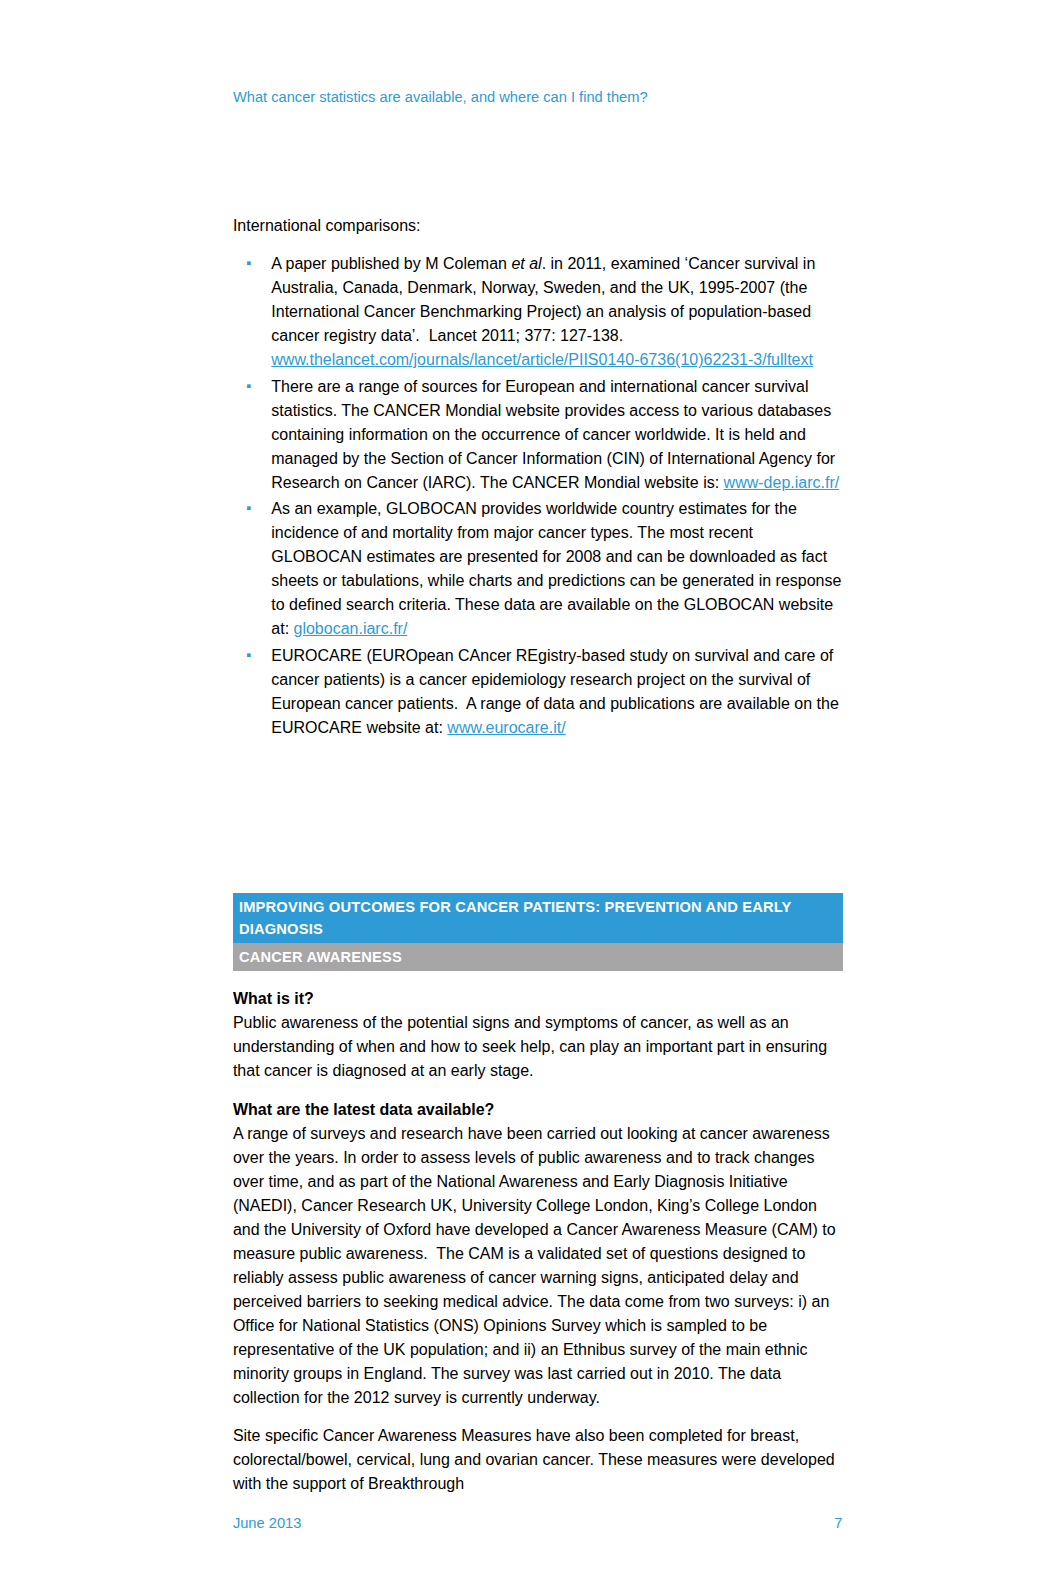What cancer statistics are available, and where can I find them?
International comparisons:
A paper published by M Coleman et al. in 2011, examined ‘Cancer survival in Australia, Canada, Denmark, Norway, Sweden, and the UK, 1995-2007 (the International Cancer Benchmarking Project) an analysis of population-based cancer registry data’. Lancet 2011; 377: 127-138. www.thelancet.com/journals/lancet/article/PIIS0140-6736(10)62231-3/fulltext
There are a range of sources for European and international cancer survival statistics. The CANCER Mondial website provides access to various databases containing information on the occurrence of cancer worldwide. It is held and managed by the Section of Cancer Information (CIN) of International Agency for Research on Cancer (IARC). The CANCER Mondial website is: www-dep.iarc.fr/
As an example, GLOBOCAN provides worldwide country estimates for the incidence of and mortality from major cancer types. The most recent GLOBOCAN estimates are presented for 2008 and can be downloaded as fact sheets or tabulations, while charts and predictions can be generated in response to defined search criteria. These data are available on the GLOBOCAN website at: globocan.iarc.fr/
EUROCARE (EUROpean CAncer REgistry-based study on survival and care of cancer patients) is a cancer epidemiology research project on the survival of European cancer patients. A range of data and publications are available on the EUROCARE website at: www.eurocare.it/
IMPROVING OUTCOMES FOR CANCER PATIENTS: PREVENTION AND EARLY DIAGNOSIS
CANCER AWARENESS
What is it?
Public awareness of the potential signs and symptoms of cancer, as well as an understanding of when and how to seek help, can play an important part in ensuring that cancer is diagnosed at an early stage.
What are the latest data available?
A range of surveys and research have been carried out looking at cancer awareness over the years. In order to assess levels of public awareness and to track changes over time, and as part of the National Awareness and Early Diagnosis Initiative (NAEDI), Cancer Research UK, University College London, King’s College London and the University of Oxford have developed a Cancer Awareness Measure (CAM) to measure public awareness. The CAM is a validated set of questions designed to reliably assess public awareness of cancer warning signs, anticipated delay and perceived barriers to seeking medical advice. The data come from two surveys: i) an Office for National Statistics (ONS) Opinions Survey which is sampled to be representative of the UK population; and ii) an Ethnibus survey of the main ethnic minority groups in England. The survey was last carried out in 2010. The data collection for the 2012 survey is currently underway.
Site specific Cancer Awareness Measures have also been completed for breast, colorectal/bowel, cervical, lung and ovarian cancer. These measures were developed with the support of Breakthrough
7 June 2013